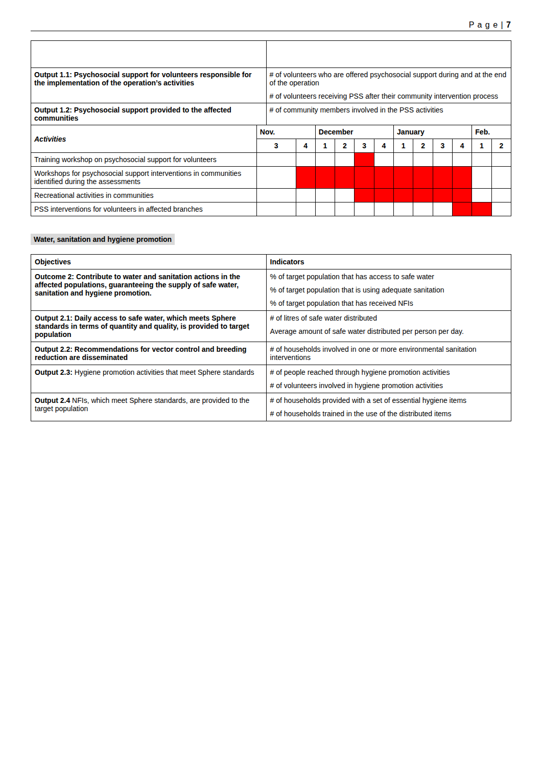P a g e | 7
| Output 1.1: Psychosocial support for volunteers responsible for the implementation of the operation’s activities | # of volunteers who are offered psychosocial support during and at the end of the operation # of volunteers receiving PSS after their community intervention process |
| Output 1.2: Psychosocial support provided to the affected communities | # of community members involved in the PSS activities |
| Activities | Nov. | December | January | Feb. |
| 3 | 4 | 1 | 2 | 3 | 4 | 1 | 2 | 3 | 4 | 1 | 2 |
| Training workshop on psychosocial support for volunteers | | | | | | | | | | | | |
| Workshops for psychosocial support interventions in communities identified during the assessments | | | | | | | | | | | | |
| Recreational activities in communities | | | | | | | | | | | | |
| PSS interventions for volunteers in affected branches | | | | | | | | | | | | |
Water, sanitation and hygiene promotion
| Objectives | Indicators |
| Outcome 2: Contribute to water and sanitation actions in the affected populations, guaranteeing the supply of safe water, sanitation and hygiene promotion. | % of target population that has access to safe water % of target population that is using adequate sanitation % of target population that has received NFIs |
| Output 2.1: Daily access to safe water, which meets Sphere standards in terms of quantity and quality, is provided to target population | # of litres of safe water distributed Average amount of safe water distributed per person per day. |
| Output 2.2: Recommendations for vector control and breeding reduction are disseminated | # of households involved in one or more environmental sanitation interventions |
| Output 2.3: Hygiene promotion activities that meet Sphere standards | # of people reached through hygiene promotion activities # of volunteers involved in hygiene promotion activities |
| Output 2.4 NFIs, which meet Sphere standards, are provided to the target population | # of households provided with a set of essential hygiene items # of households trained in the use of the distributed items |